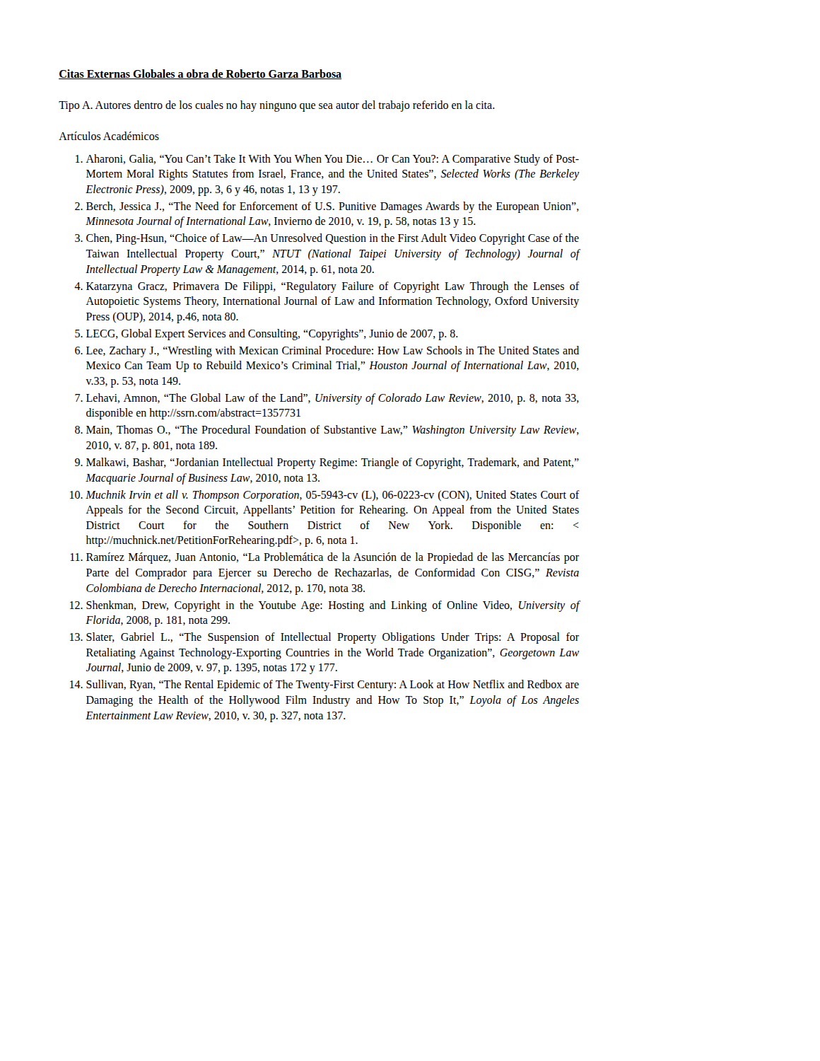Citas Externas Globales a obra de Roberto Garza Barbosa
Tipo A. Autores dentro de los cuales no hay ninguno que sea autor del trabajo referido en la cita.
Artículos Académicos
Aharoni, Galia, “You Can’t Take It With You When You Die… Or Can You?: A Comparative Study of Post-Mortem Moral Rights Statutes from Israel, France, and the United States”, Selected Works (The Berkeley Electronic Press), 2009, pp. 3, 6 y 46, notas 1, 13 y 197.
Berch, Jessica J., “The Need for Enforcement of U.S. Punitive Damages Awards by the European Union”, Minnesota Journal of International Law, Invierno de 2010, v. 19, p. 58, notas 13 y 15.
Chen, Ping-Hsun, “Choice of Law—An Unresolved Question in the First Adult Video Copyright Case of the Taiwan Intellectual Property Court,” NTUT (National Taipei University of Technology) Journal of Intellectual Property Law & Management, 2014, p. 61, nota 20.
Katarzyna Gracz, Primavera De Filippi, “Regulatory Failure of Copyright Law Through the Lenses of Autopoietic Systems Theory, International Journal of Law and Information Technology, Oxford University Press (OUP), 2014, p.46, nota 80.
LECG, Global Expert Services and Consulting, “Copyrights”, Junio de 2007, p. 8.
Lee, Zachary J., “Wrestling with Mexican Criminal Procedure: How Law Schools in The United States and Mexico Can Team Up to Rebuild Mexico’s Criminal Trial,” Houston Journal of International Law, 2010, v.33, p. 53, nota 149.
Lehavi, Amnon, “The Global Law of the Land”, University of Colorado Law Review, 2010, p. 8, nota 33, disponible en http://ssrn.com/abstract=1357731
Main, Thomas O., “The Procedural Foundation of Substantive Law,” Washington University Law Review, 2010, v. 87, p. 801, nota 189.
Malkawi, Bashar, “Jordanian Intellectual Property Regime: Triangle of Copyright, Trademark, and Patent,” Macquarie Journal of Business Law, 2010, nota 13.
Muchnik Irvin et all v. Thompson Corporation, 05-5943-cv (L), 06-0223-cv (CON), United States Court of Appeals for the Second Circuit, Appellants’ Petition for Rehearing. On Appeal from the United States District Court for the Southern District of New York. Disponible en: < http://muchnick.net/PetitionForRehearing.pdf>, p. 6, nota 1.
Ramírez Márquez, Juan Antonio, “La Problemática de la Asunción de la Propiedad de las Mercancías por Parte del Comprador para Ejercer su Derecho de Rechazarlas, de Conformidad Con CISG,” Revista Colombiana de Derecho Internacional, 2012, p. 170, nota 38.
Shenkman, Drew, Copyright in the Youtube Age: Hosting and Linking of Online Video, University of Florida, 2008, p. 181, nota 299.
Slater, Gabriel L., “The Suspension of Intellectual Property Obligations Under Trips: A Proposal for Retaliating Against Technology-Exporting Countries in the World Trade Organization”, Georgetown Law Journal, Junio de 2009, v. 97, p. 1395, notas 172 y 177.
Sullivan, Ryan, “The Rental Epidemic of The Twenty-First Century: A Look at How Netflix and Redbox are Damaging the Health of the Hollywood Film Industry and How To Stop It,” Loyola of Los Angeles Entertainment Law Review, 2010, v. 30, p. 327, nota 137.